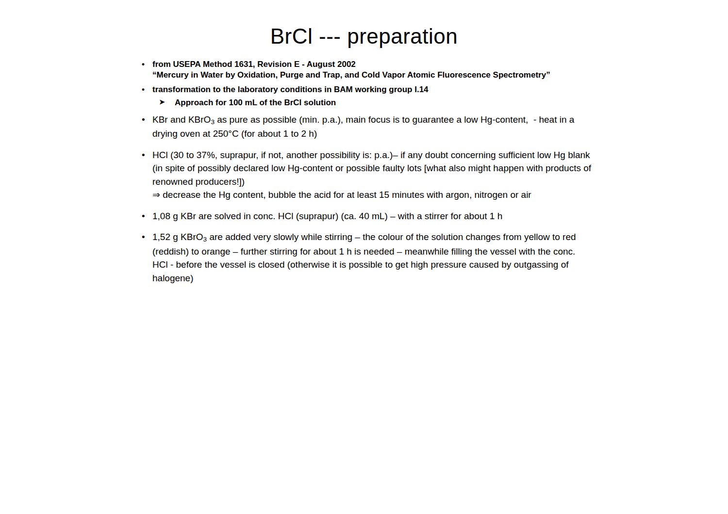BrCl --- preparation
from USEPA Method 1631, Revision E - August 2002
“Mercury in Water by Oxidation, Purge and Trap, and Cold Vapor Atomic Fluorescence Spectrometry”
transformation to the laboratory conditions in BAM working group I.14
Approach for 100 mL of the BrCl solution
KBr and KBrO3 as pure as possible (min. p.a.), main focus is to guarantee a low Hg-content, - heat in a drying oven at 250°C (for about 1 to 2 h)
HCl (30 to 37%, suprapur, if not, another possibility is: p.a.)– if any doubt concerning sufficient low Hg blank (in spite of possibly declared low Hg-content or possible faulty lots [what also might happen with products of renowned producers!])
⇒ decrease the Hg content, bubble the acid for at least 15 minutes with argon, nitrogen or air
1,08 g KBr are solved in conc. HCl (suprapur) (ca. 40 mL) – with a stirrer for about 1 h
1,52 g KBrO3 are added very slowly while stirring – the colour of the solution changes from yellow to red (reddish) to orange – further stirring for about 1 h is needed – meanwhile filling the vessel with the conc. HCl - before the vessel is closed (otherwise it is possible to get high pressure caused by outgassing of halogene)